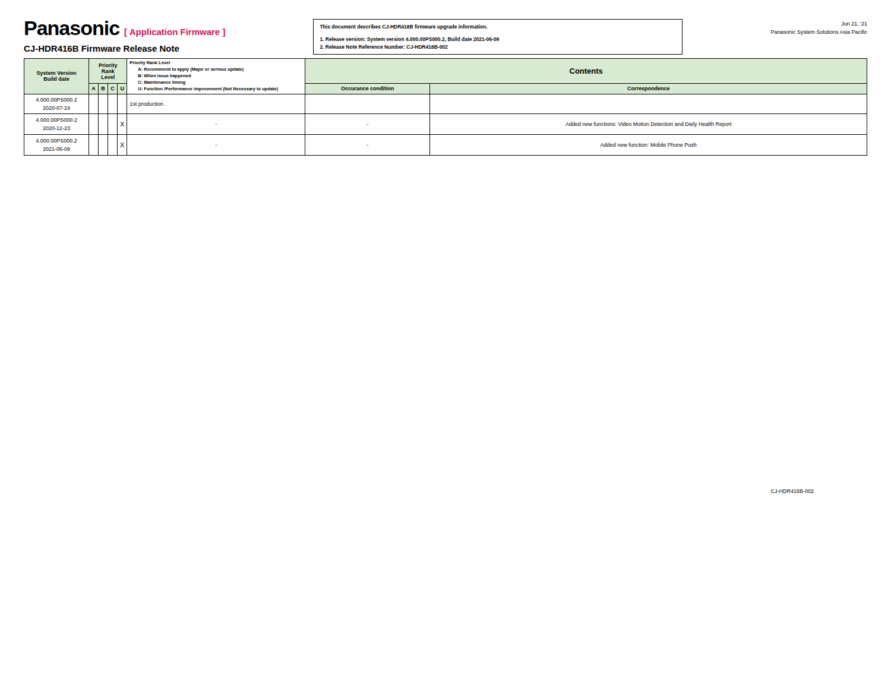Panasonic [ Application Firmware ]
CJ-HDR416B Firmware Release Note
This document describes CJ-HDR416B firmware upgrade information.
1. Release version: System version 4.000.00PS000.2, Build date 2021-06-09
2. Release Note Reference Number: CJ-HDR416B-002
Jun 21, '21
Panasonic System Solutions Asia Pacific
| System Version Build date | Priority Rank Level | Priority Rank Level A: Recommend to apply (Major or serious update) B: When issue happened C: Maintenance timing U: Function /Performance improvement (Not Necessary to update) | Contents |
| A | B | C | U | Occurance condition | Correspondence |
| 4.000.00PS000.2 2020-07-24 | | | | | 1st production. | | |
| 4.000.00PS000.2 2020-12-23 | | | | X | - | - | Added new functions: Video Motion Detection and Daily Health Report |
| 4.000.00PS000.2 2021-06-09 | | | | X | - | - | Added new function: Mobile Phone Push |
CJ-HDR416B-002